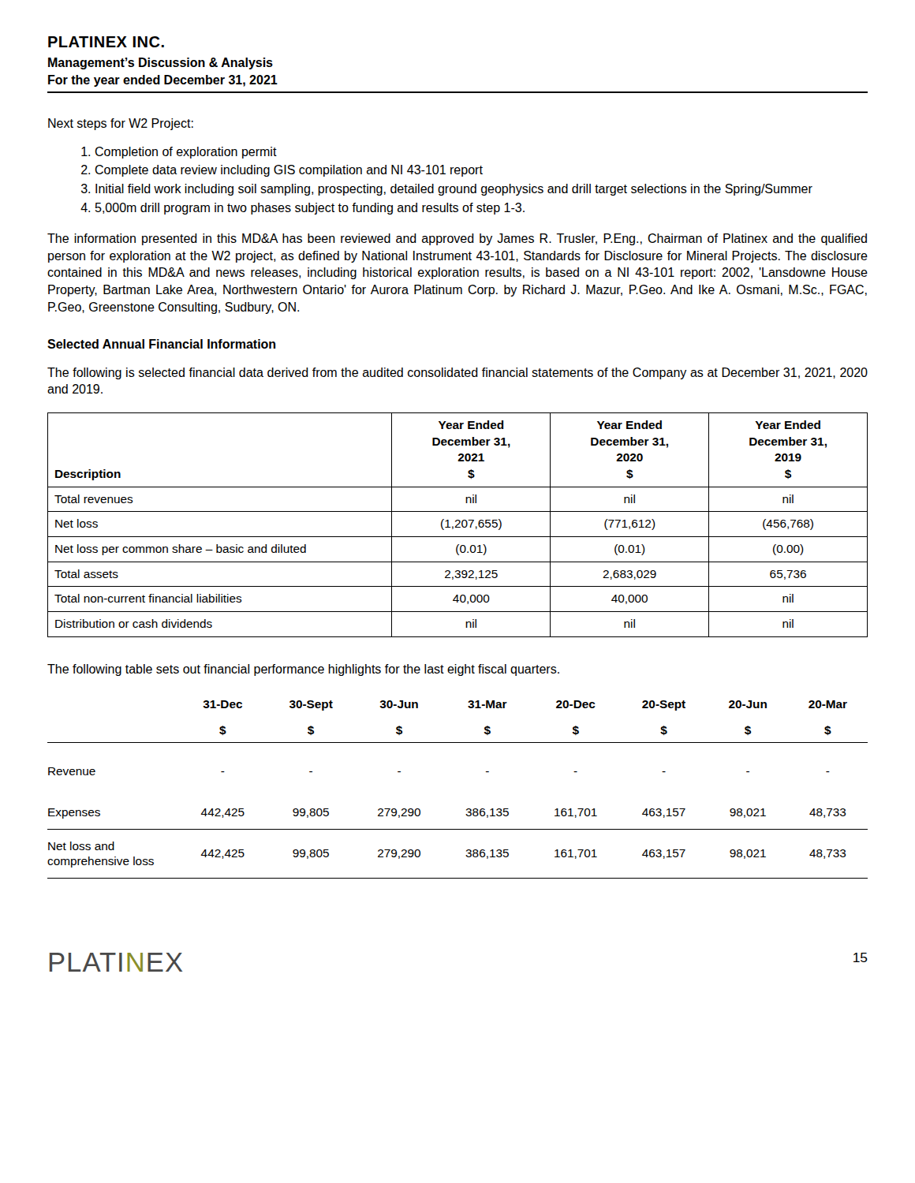PLATINEX INC.
Management’s Discussion & Analysis
For the year ended December 31, 2021
Next steps for W2 Project:
Completion of exploration permit
Complete data review including GIS compilation and NI 43-101 report
Initial field work including soil sampling, prospecting, detailed ground geophysics and drill target selections in the Spring/Summer
5,000m drill program in two phases subject to funding and results of step 1-3.
The information presented in this MD&A has been reviewed and approved by James R. Trusler, P.Eng., Chairman of Platinex and the qualified person for exploration at the W2 project, as defined by National Instrument 43-101, Standards for Disclosure for Mineral Projects. The disclosure contained in this MD&A and news releases, including historical exploration results, is based on a NI 43-101 report: 2002, 'Lansdowne House Property, Bartman Lake Area, Northwestern Ontario' for Aurora Platinum Corp. by Richard J. Mazur, P.Geo. And Ike A. Osmani, M.Sc., FGAC, P.Geo, Greenstone Consulting, Sudbury, ON.
Selected Annual Financial Information
The following is selected financial data derived from the audited consolidated financial statements of the Company as at December 31, 2021, 2020 and 2019.
| Description | Year Ended December 31, 2021 $ | Year Ended December 31, 2020 $ | Year Ended December 31, 2019 $ |
| --- | --- | --- | --- |
| Total revenues | nil | nil | nil |
| Net loss | (1,207,655) | (771,612) | (456,768) |
| Net loss per common share – basic and diluted | (0.01) | (0.01) | (0.00) |
| Total assets | 2,392,125 | 2,683,029 | 65,736 |
| Total non-current financial liabilities | 40,000 | 40,000 | nil |
| Distribution or cash dividends | nil | nil | nil |
The following table sets out financial performance highlights for the last eight fiscal quarters.
| | 31-Dec | 30-Sept | 30-Jun | 31-Mar | 20-Dec | 20-Sept | 20-Jun | 20-Mar |
| --- | --- | --- | --- | --- | --- | --- | --- | --- |
| | $ | $ | $ | $ | $ | $ | $ | $ |
| Revenue | - | - | - | - | - | - | - | - |
| Expenses | 442,425 | 99,805 | 279,290 | 386,135 | 161,701 | 463,157 | 98,021 | 48,733 |
| Net loss and comprehensive loss | 442,425 | 99,805 | 279,290 | 386,135 | 161,701 | 463,157 | 98,021 | 48,733 |
PLATI NEX
15